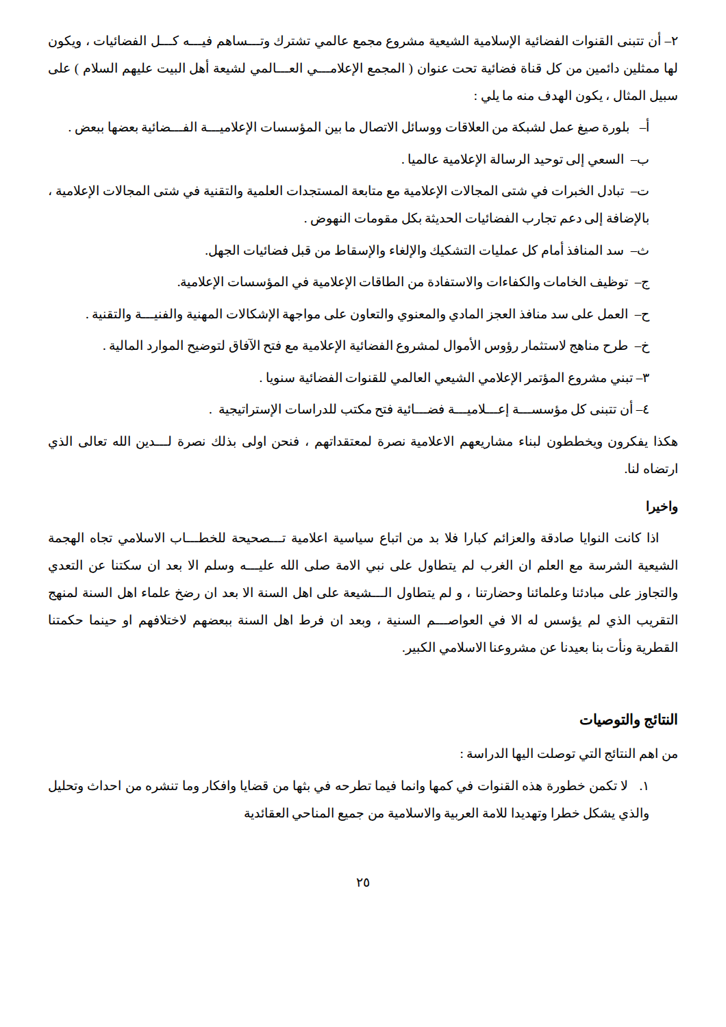٢– أن تتبنى القنوات الفضائية الإسلامية الشيعية مشروع مجمع عالمي تشترك وتـــساهم فيـــه كـــل الفضائيات ، ويكون لها ممثلين دائمين من كل قناة فضائية تحت عنوان ( المجمع الإعلامـــي العـــالمي لشيعة أهل البيت عليهم السلام ) على سبيل المثال ، يكون الهدف منه ما يلي :
أ– بلورة صيغ عمل لشبكة من العلاقات ووسائل الاتصال ما بين المؤسسات الإعلاميـــة الفـــضائية بعضها ببعض .
ب– السعي إلى توحيد الرسالة الإعلامية عالميا .
ت– تبادل الخبرات في شتى المجالات الإعلامية مع متابعة المستجدات العلمية والتقنية في شتى المجالات الإعلامية ، بالإضافة إلى دعم تجارب الفضائيات الحديثة بكل مقومات النهوض .
ث– سد المنافذ أمام كل عمليات التشكيك والإلغاء والإسقاط من قبل فضائيات الجهل.
ج– توظيف الخامات والكفاءات والاستفادة من الطاقات الإعلامية في المؤسسات الإعلامية.
ح– العمل على سد منافذ العجز المادي والمعنوي والتعاون على مواجهة الإشكالات المهنية والفنيـــة والتقنية .
خ– طرح مناهج لاستثمار رؤوس الأموال لمشروع الفضائية الإعلامية مع فتح الآفاق لتوضيح الموارد المالية .
٣– تبني مشروع المؤتمر الإعلامي الشيعي العالمي للقنوات الفضائية سنويا .
٤– أن تتبنى كل مؤسســـة إعـــلاميـــة فضـــائية فتح مكتب للدراسات الإستراتيجية .
هكذا يفكرون ويخططون لبناء مشاريعهم الاعلامية نصرة لمعتقداتهم ، فنحن اولى بذلك نصرة لـــدين الله تعالى الذي ارتضاه لنا.
واخيرا
اذا كانت النوايا صادقة والعزائم كبارا فلا بد من اتباع سياسية اعلامية تـــصحيحة للخطـــاب الاسلامي تجاه الهجمة الشيعية الشرسة مع العلم ان الغرب لم يتطاول على نبي الامة صلى الله عليـــه وسلم الا بعد ان سكتنا عن التعدي والتجاوز على مبادئنا وعلمائنا وحضارتنا ، و لم يتطاول الـــشيعة على اهل السنة الا بعد ان رضخ علماء اهل السنة لمنهج التقريب الذي لم يؤسس له الا في العواصـــم السنية ، وبعد ان فرط اهل السنة ببعضهم لاختلافهم او حينما حكمتنا القطرية ونأت بنا بعيدنا عن مشروعنا الاسلامي الكبير.
النتائج والتوصيات
من اهم النتائج التي توصلت اليها الدراسة :
١. لا تكمن خطورة هذه القنوات في كمها وانما فيما تطرحه في بثها من قضايا وافكار وما تنشره من احداث وتحليل والذي يشكل خطرا وتهديدا للامة العربية والاسلامية من جميع المناحي العقائدية
٢٥